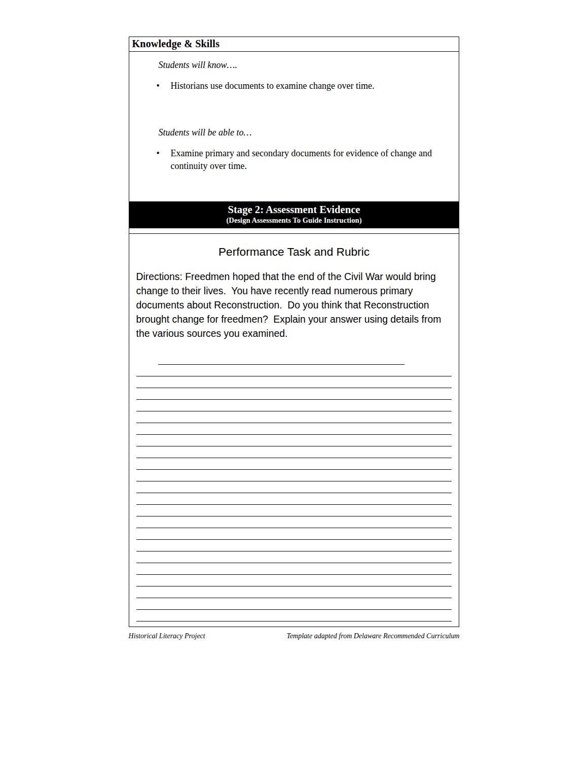Knowledge & Skills
Students will know….
Historians use documents to examine change over time.
Students will be able to…
Examine primary and secondary documents for evidence of change and continuity over time.
Stage 2: Assessment Evidence
(Design Assessments To Guide Instruction)
Performance Task and Rubric
Directions: Freedmen hoped that the end of the Civil War would bring change to their lives. You have recently read numerous primary documents about Reconstruction. Do you think that Reconstruction brought change for freedmen? Explain your answer using details from the various sources you examined.
Historical Literacy Project Template adapted from Delaware Recommended Curriculum